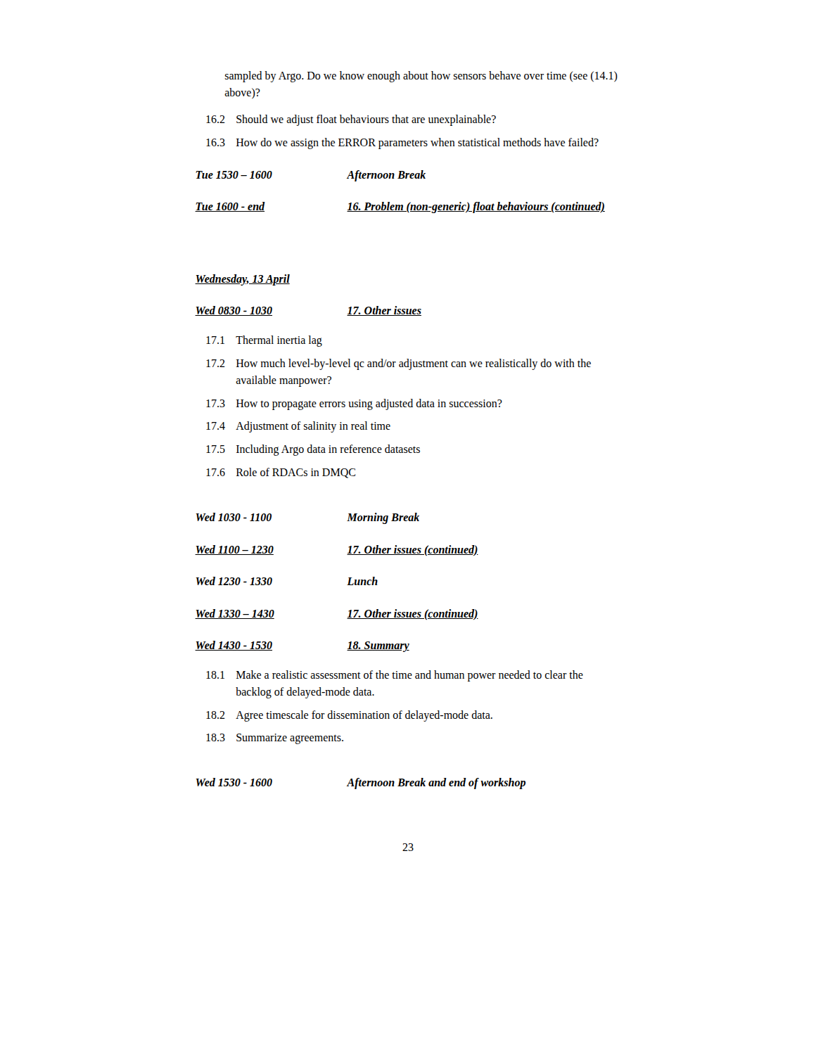sampled by Argo. Do we know enough about how sensors behave over time (see (14.1) above)?
16.2 Should we adjust float behaviours that are unexplainable?
16.3 How do we assign the ERROR parameters when statistical methods have failed?
Tue 1530 – 1600 Afternoon Break
Tue 1600 - end 16. Problem (non-generic) float behaviours (continued)
Wednesday, 13 April
Wed 0830 - 1030 17. Other issues
17.1 Thermal inertia lag
17.2 How much level-by-level qc and/or adjustment can we realistically do with the available manpower?
17.3 How to propagate errors using adjusted data in succession?
17.4 Adjustment of salinity in real time
17.5 Including Argo data in reference datasets
17.6 Role of RDACs in DMQC
Wed 1030 - 1100 Morning Break
Wed 1100 – 1230 17. Other issues (continued)
Wed 1230 - 1330 Lunch
Wed 1330 – 1430 17. Other issues (continued)
Wed 1430 - 1530 18. Summary
18.1 Make a realistic assessment of the time and human power needed to clear the backlog of delayed-mode data.
18.2 Agree timescale for dissemination of delayed-mode data.
18.3 Summarize agreements.
Wed 1530 - 1600 Afternoon Break and end of workshop
23